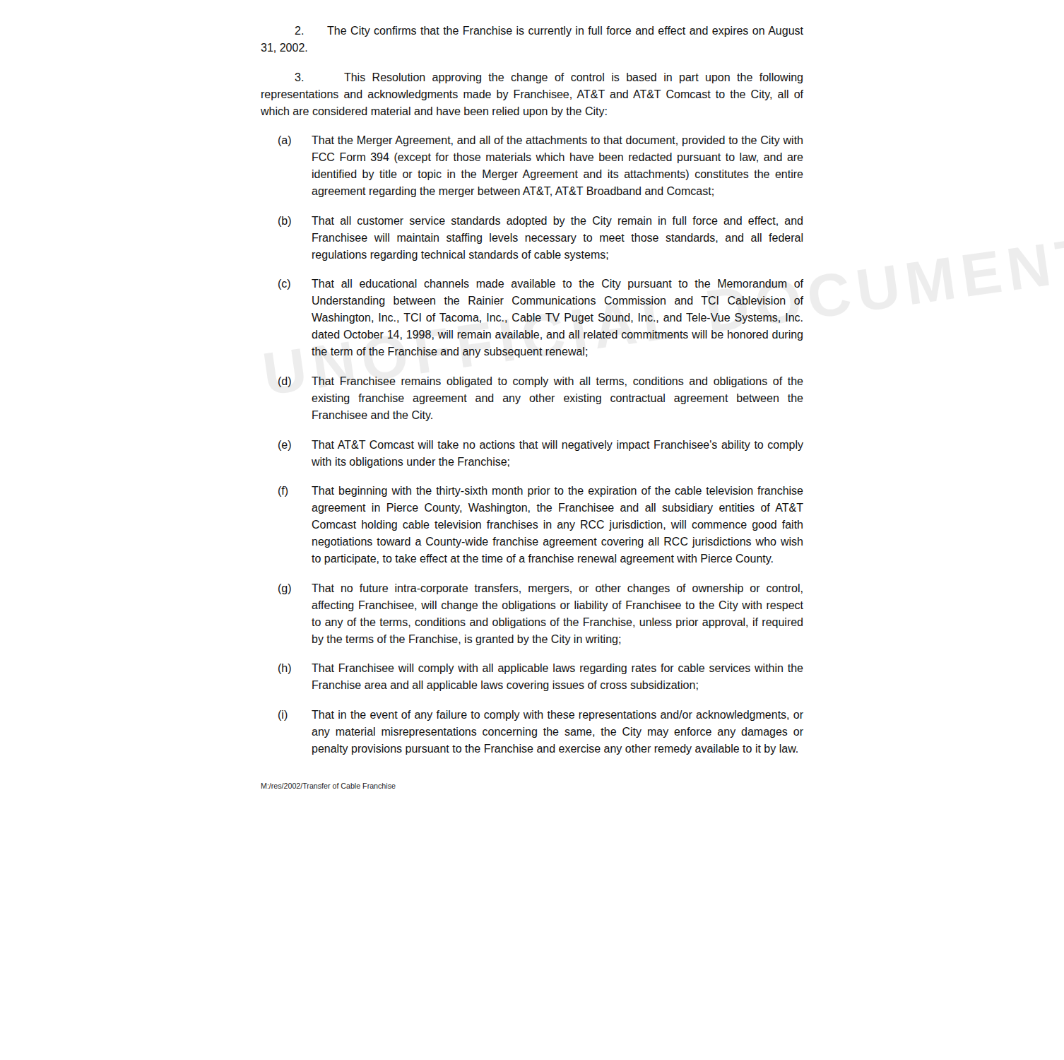UNOFFICIAL DOCUMENT
2. The City confirms that the Franchise is currently in full force and effect and expires on August 31, 2002.
3. This Resolution approving the change of control is based in part upon the following representations and acknowledgments made by Franchisee, AT&T and AT&T Comcast to the City, all of which are considered material and have been relied upon by the City:
(a) That the Merger Agreement, and all of the attachments to that document, provided to the City with FCC Form 394 (except for those materials which have been redacted pursuant to law, and are identified by title or topic in the Merger Agreement and its attachments) constitutes the entire agreement regarding the merger between AT&T, AT&T Broadband and Comcast;
(b) That all customer service standards adopted by the City remain in full force and effect, and Franchisee will maintain staffing levels necessary to meet those standards, and all federal regulations regarding technical standards of cable systems;
(c) That all educational channels made available to the City pursuant to the Memorandum of Understanding between the Rainier Communications Commission and TCI Cablevision of Washington, Inc., TCI of Tacoma, Inc., Cable TV Puget Sound, Inc., and Tele-Vue Systems, Inc. dated October 14, 1998, will remain available, and all related commitments will be honored during the term of the Franchise and any subsequent renewal;
(d) That Franchisee remains obligated to comply with all terms, conditions and obligations of the existing franchise agreement and any other existing contractual agreement between the Franchisee and the City.
(e) That AT&T Comcast will take no actions that will negatively impact Franchisee's ability to comply with its obligations under the Franchise;
(f) That beginning with the thirty-sixth month prior to the expiration of the cable television franchise agreement in Pierce County, Washington, the Franchisee and all subsidiary entities of AT&T Comcast holding cable television franchises in any RCC jurisdiction, will commence good faith negotiations toward a County-wide franchise agreement covering all RCC jurisdictions who wish to participate, to take effect at the time of a franchise renewal agreement with Pierce County.
(g) That no future intra-corporate transfers, mergers, or other changes of ownership or control, affecting Franchisee, will change the obligations or liability of Franchisee to the City with respect to any of the terms, conditions and obligations of the Franchise, unless prior approval, if required by the terms of the Franchise, is granted by the City in writing;
(h) That Franchisee will comply with all applicable laws regarding rates for cable services within the Franchise area and all applicable laws covering issues of cross subsidization;
(i) That in the event of any failure to comply with these representations and/or acknowledgments, or any material misrepresentations concerning the same, the City may enforce any damages or penalty provisions pursuant to the Franchise and exercise any other remedy available to it by law.
M:/res/2002/Transfer of Cable Franchise